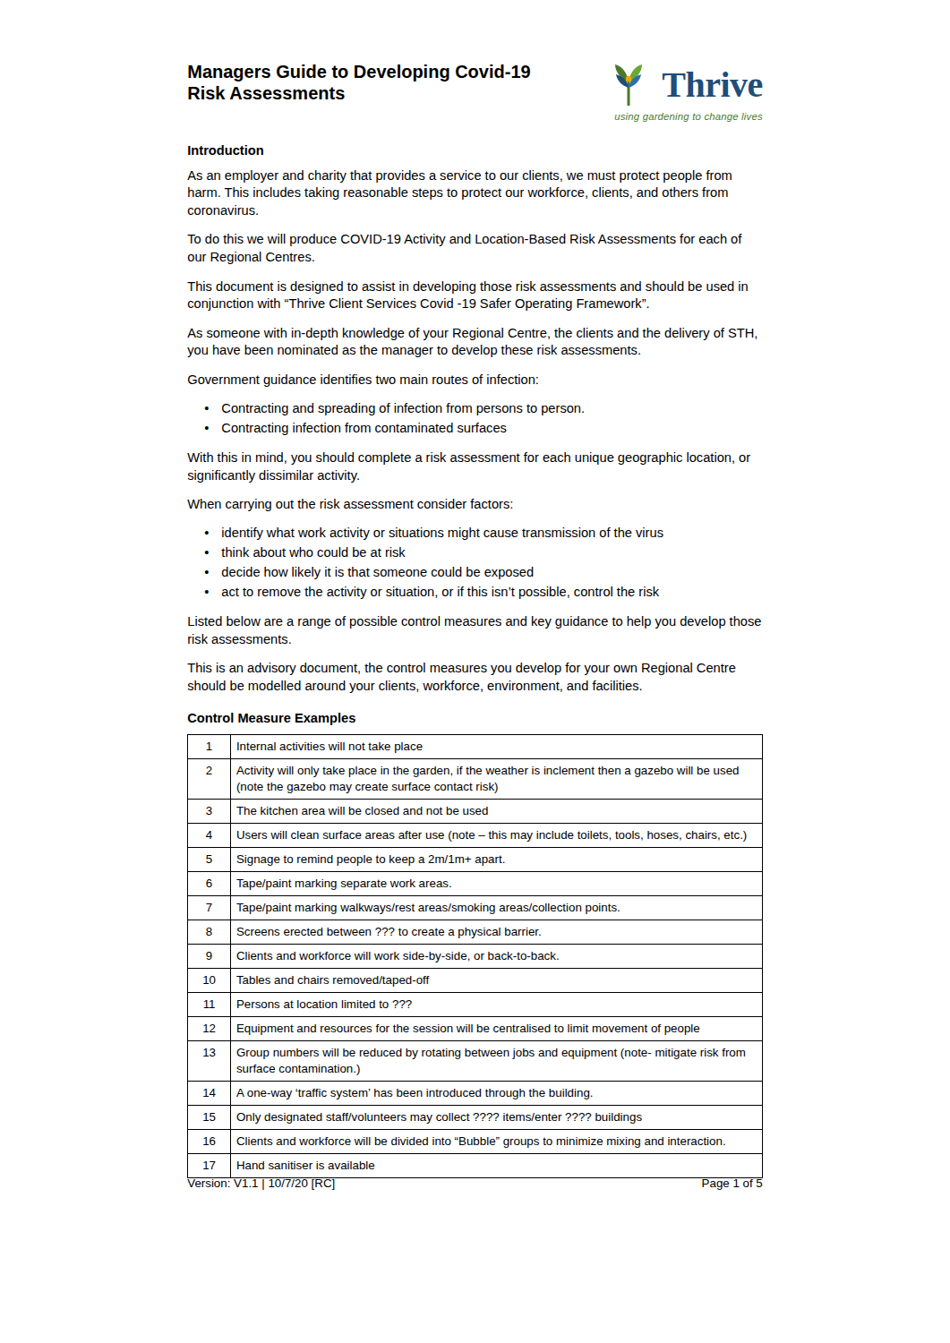Managers Guide to Developing Covid-19 Risk Assessments
Thrive
using gardening to change lives
Introduction
As an employer and charity that provides a service to our clients, we must protect people from harm. This includes taking reasonable steps to protect our workforce, clients, and others from coronavirus.
To do this we will produce COVID-19 Activity and Location-Based Risk Assessments for each of our Regional Centres.
This document is designed to assist in developing those risk assessments and should be used in conjunction with “Thrive Client Services Covid -19 Safer Operating Framework”.
As someone with in-depth knowledge of your Regional Centre, the clients and the delivery of STH, you have been nominated as the manager to develop these risk assessments.
Government guidance identifies two main routes of infection:
Contracting and spreading of infection from persons to person.
Contracting infection from contaminated surfaces
With this in mind, you should complete a risk assessment for each unique geographic location, or significantly dissimilar activity.
When carrying out the risk assessment consider factors:
identify what work activity or situations might cause transmission of the virus
think about who could be at risk
decide how likely it is that someone could be exposed
act to remove the activity or situation, or if this isn’t possible, control the risk
Listed below are a range of possible control measures and key guidance to help you develop those risk assessments.
This is an advisory document, the control measures you develop for your own Regional Centre should be modelled around your clients, workforce, environment, and facilities.
Control Measure Examples
| 1 | Internal activities will not take place |
| 2 | Activity will only take place in the garden, if the weather is inclement then a gazebo will be used (note the gazebo may create surface contact risk) |
| 3 | The kitchen area will be closed and not be used |
| 4 | Users will clean surface areas after use (note – this may include toilets, tools, hoses, chairs, etc.) |
| 5 | Signage to remind people to keep a 2m/1m+ apart. |
| 6 | Tape/paint marking separate work areas. |
| 7 | Tape/paint marking walkways/rest areas/smoking areas/collection points. |
| 8 | Screens erected between ??? to create a physical barrier. |
| 9 | Clients and workforce will work side-by-side, or back-to-back. |
| 10 | Tables and chairs removed/taped-off |
| 11 | Persons at location limited to ??? |
| 12 | Equipment and resources for the session will be centralised to limit movement of people |
| 13 | Group numbers will be reduced by rotating between jobs and equipment (note- mitigate risk from surface contamination.) |
| 14 | A one-way ‘traffic system’ has been introduced through the building. |
| 15 | Only designated staff/volunteers may collect ???? items/enter ???? buildings |
| 16 | Clients and workforce will be divided into “Bubble” groups to minimize mixing and interaction. |
| 17 | Hand sanitiser is available |
Version: V1.1 | 10/7/20 [RC] Page 1 of 5